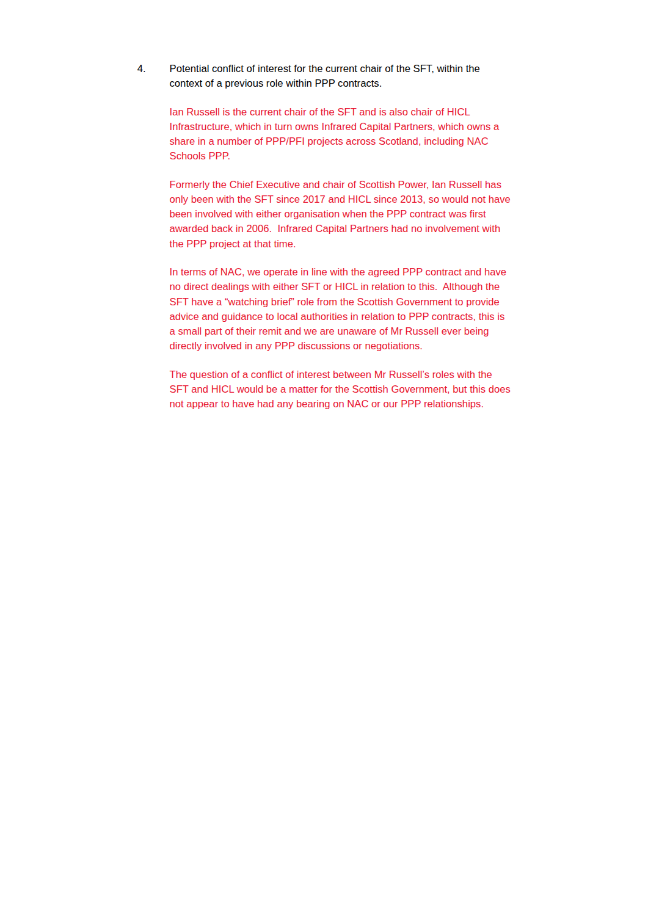4.
Potential conflict of interest for the current chair of the SFT, within the context of a previous role within PPP contracts.
Ian Russell is the current chair of the SFT and is also chair of HICL Infrastructure, which in turn owns Infrared Capital Partners, which owns a share in a number of PPP/PFI projects across Scotland, including NAC Schools PPP.
Formerly the Chief Executive and chair of Scottish Power, Ian Russell has only been with the SFT since 2017 and HICL since 2013, so would not have been involved with either organisation when the PPP contract was first awarded back in 2006. Infrared Capital Partners had no involvement with the PPP project at that time.
In terms of NAC, we operate in line with the agreed PPP contract and have no direct dealings with either SFT or HICL in relation to this. Although the SFT have a “watching brief” role from the Scottish Government to provide advice and guidance to local authorities in relation to PPP contracts, this is a small part of their remit and we are unaware of Mr Russell ever being directly involved in any PPP discussions or negotiations.
The question of a conflict of interest between Mr Russell’s roles with the SFT and HICL would be a matter for the Scottish Government, but this does not appear to have had any bearing on NAC or our PPP relationships.